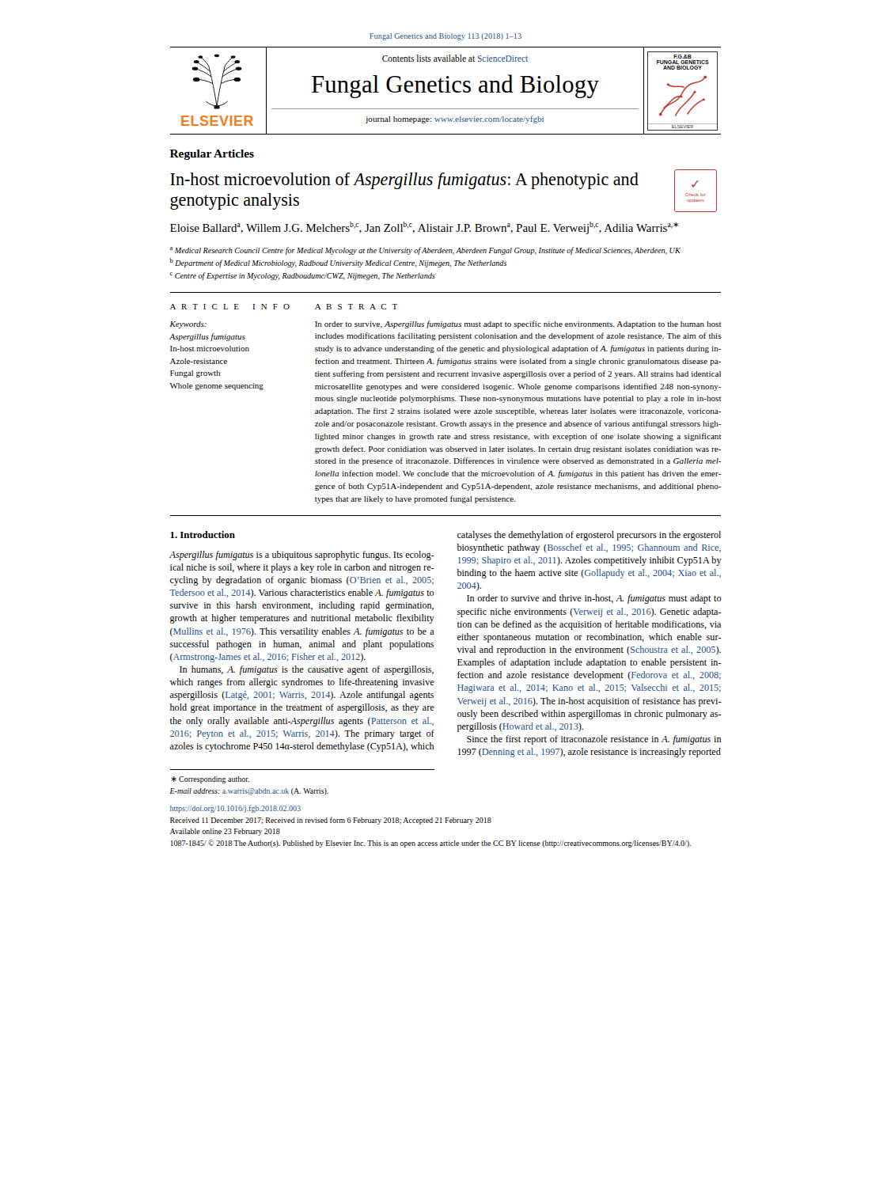Fungal Genetics and Biology 113 (2018) 1–13
ELSEVIER
Contents lists available at ScienceDirect
Fungal Genetics and Biology
journal homepage: www.elsevier.com/locate/yfgbi
F.G.&B
FUNGAL GENETICS
AND BIOLOGY
ELSEVIER
Regular Articles
In-host microevolution of Aspergillus fumigatus: A phenotypic and genotypic analysis
✓
Check for
updates
Eloise Ballarda, Willem J.G. Melchersb,c, Jan Zollb,c, Alistair J.P. Browna, Paul E. Verweijb,c, Adilia Warrisa,∗
a Medical Research Council Centre for Medical Mycology at the University of Aberdeen, Aberdeen Fungal Group, Institute of Medical Sciences, Aberdeen, UK
b Department of Medical Microbiology, Radboud University Medical Centre, Nijmegen, The Netherlands
c Centre of Expertise in Mycology, Radboudumc/CWZ, Nijmegen, The Netherlands
A R T I C L E I N F O
Keywords:
Aspergillus fumigatus
In-host microevolution
Azole-resistance
Fungal growth
Whole genome sequencing
A B S T R A C T
In order to survive, Aspergillus fumigatus must adapt to specific niche environments. Adaptation to the human host includes modifications facilitating persistent colonisation and the development of azole resistance. The aim of this study is to advance understanding of the genetic and physiological adaptation of A. fumigatus in patients during infection and treatment. Thirteen A. fumigatus strains were isolated from a single chronic granulomatous disease patient suffering from persistent and recurrent invasive aspergillosis over a period of 2 years. All strains had identical microsatellite genotypes and were considered isogenic. Whole genome comparisons identified 248 non-synonymous single nucleotide polymorphisms. These non-synonymous mutations have potential to play a role in in-host adaptation. The first 2 strains isolated were azole susceptible, whereas later isolates were itraconazole, voriconazole and/or posaconazole resistant. Growth assays in the presence and absence of various antifungal stressors highlighted minor changes in growth rate and stress resistance, with exception of one isolate showing a significant growth defect. Poor conidiation was observed in later isolates. In certain drug resistant isolates conidiation was restored in the presence of itraconazole. Differences in virulence were observed as demonstrated in a Galleria mellonella infection model. We conclude that the microevolution of A. fumigatus in this patient has driven the emergence of both Cyp51A-independent and Cyp51A-dependent, azole resistance mechanisms, and additional phenotypes that are likely to have promoted fungal persistence.
1. Introduction
Aspergillus fumigatus is a ubiquitous saprophytic fungus. Its ecological niche is soil, where it plays a key role in carbon and nitrogen recycling by degradation of organic biomass (O’Brien et al., 2005; Tedersoo et al., 2014). Various characteristics enable A. fumigatus to survive in this harsh environment, including rapid germination, growth at higher temperatures and nutritional metabolic flexibility (Mullins et al., 1976). This versatility enables A. fumigatus to be a successful pathogen in human, animal and plant populations (Armstrong-James et al., 2016; Fisher et al., 2012).
In humans, A. fumigatus is the causative agent of aspergillosis, which ranges from allergic syndromes to life-threatening invasive aspergillosis (Latgé, 2001; Warris, 2014). Azole antifungal agents hold great importance in the treatment of aspergillosis, as they are the only orally available anti-Aspergillus agents (Patterson et al., 2016; Peyton et al., 2015; Warris, 2014). The primary target of azoles is cytochrome P450 14α-sterol demethylase (Cyp51A), which catalyses the demethylation of ergosterol precursors in the ergosterol biosynthetic pathway (Bosschef et al., 1995; Ghannoum and Rice, 1999; Shapiro et al., 2011). Azoles competitively inhibit Cyp51A by binding to the haem active site (Gollapudy et al., 2004; Xiao et al., 2004).
In order to survive and thrive in-host, A. fumigatus must adapt to specific niche environments (Verweij et al., 2016). Genetic adaptation can be defined as the acquisition of heritable modifications, via either spontaneous mutation or recombination, which enable survival and reproduction in the environment (Schoustra et al., 2005). Examples of adaptation include adaptation to enable persistent infection and azole resistance development (Fedorova et al., 2008; Hagiwara et al., 2014; Kano et al., 2015; Valsecchi et al., 2015; Verweij et al., 2016). The in-host acquisition of resistance has previously been described within aspergillomas in chronic pulmonary aspergillosis (Howard et al., 2013).
Since the first report of itraconazole resistance in A. fumigatus in 1997 (Denning et al., 1997), azole resistance is increasingly reported
∗ Corresponding author.
E-mail address: a.warris@abdn.ac.uk (A. Warris).
https://doi.org/10.1016/j.fgb.2018.02.003
Received 11 December 2017; Received in revised form 6 February 2018; Accepted 21 February 2018
Available online 23 February 2018
1087-1845/ © 2018 The Author(s). Published by Elsevier Inc. This is an open access article under the CC BY license (http://creativecommons.org/licenses/BY/4.0/).